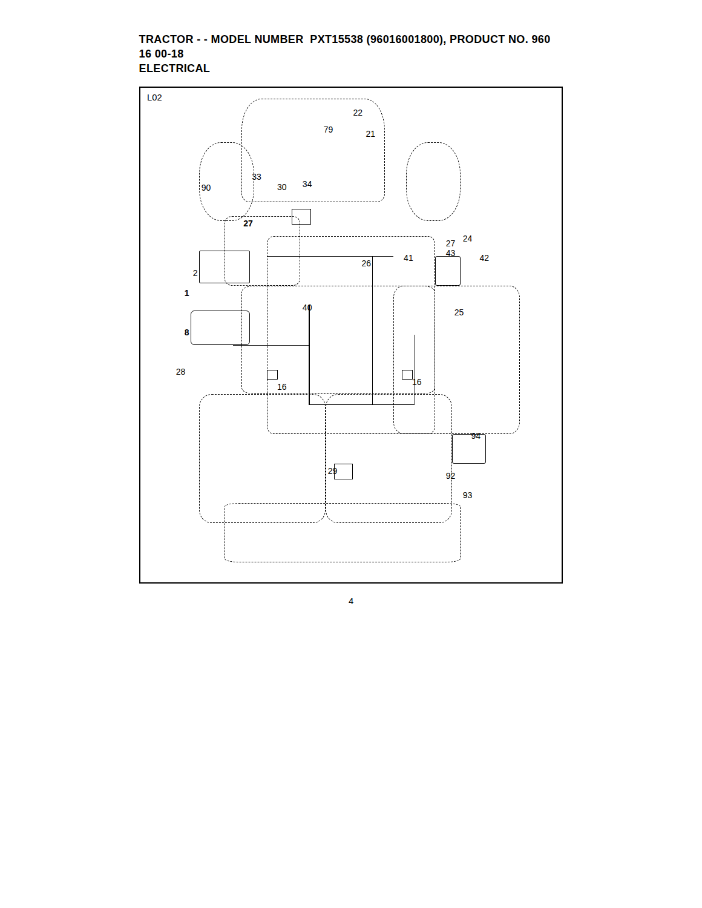Tractor - - Model Number PXT15538 (96016001800), Product No. 960 16 00-18
Electrical
L02
22 79 21 33 30 34 90 27 2 1 8 28 40 26 41 43 42 27 24 25 16 16 29 94 92 93
4